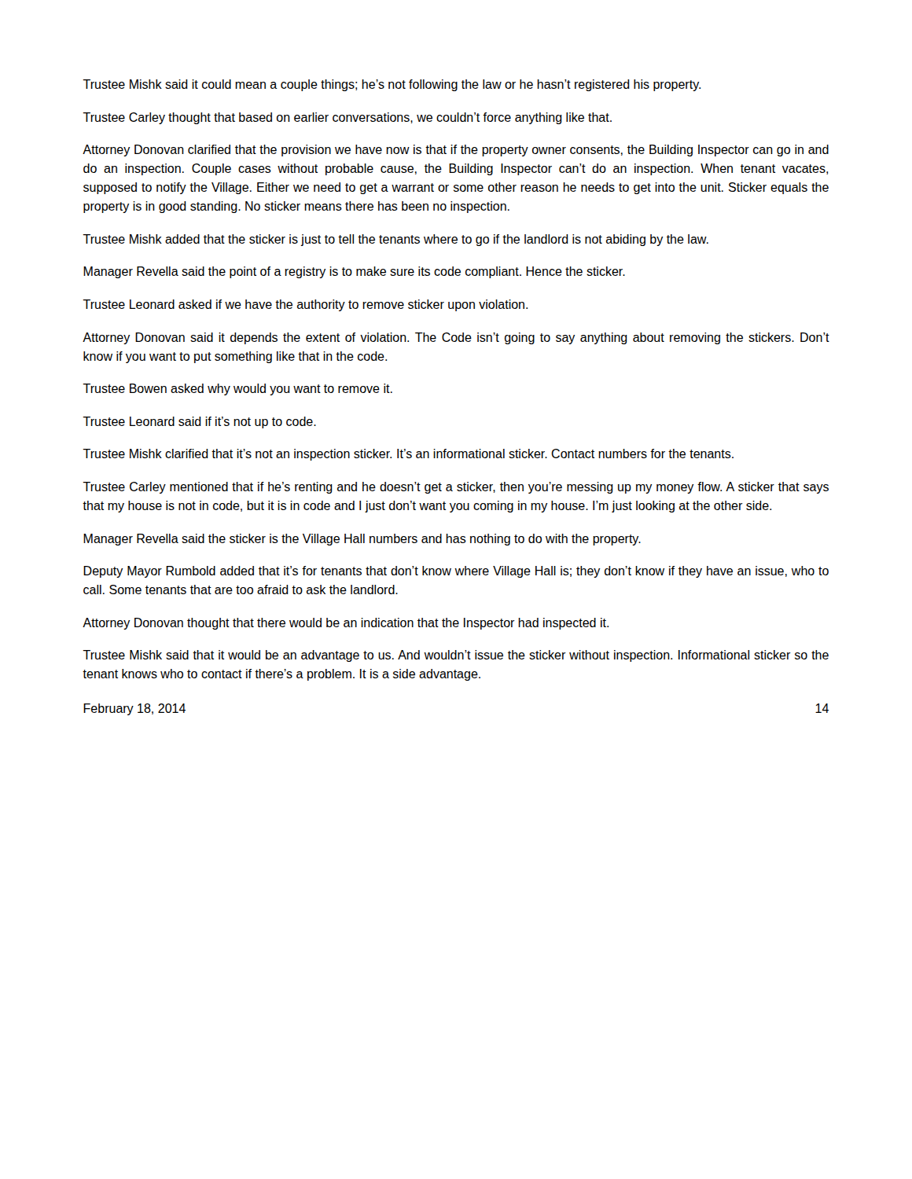Trustee Mishk said it could mean a couple things; he’s not following the law or he hasn’t registered his property.
Trustee Carley thought that based on earlier conversations, we couldn’t force anything like that.
Attorney Donovan clarified that the provision we have now is that if the property owner consents, the Building Inspector can go in and do an inspection. Couple cases without probable cause, the Building Inspector can’t do an inspection. When tenant vacates, supposed to notify the Village. Either we need to get a warrant or some other reason he needs to get into the unit. Sticker equals the property is in good standing. No sticker means there has been no inspection.
Trustee Mishk added that the sticker is just to tell the tenants where to go if the landlord is not abiding by the law.
Manager Revella said the point of a registry is to make sure its code compliant. Hence the sticker.
Trustee Leonard asked if we have the authority to remove sticker upon violation.
Attorney Donovan said it depends the extent of violation. The Code isn’t going to say anything about removing the stickers. Don’t know if you want to put something like that in the code.
Trustee Bowen asked why would you want to remove it.
Trustee Leonard said if it’s not up to code.
Trustee Mishk clarified that it’s not an inspection sticker. It’s an informational sticker. Contact numbers for the tenants.
Trustee Carley mentioned that if he’s renting and he doesn’t get a sticker, then you’re messing up my money flow. A sticker that says that my house is not in code, but it is in code and I just don’t want you coming in my house. I’m just looking at the other side.
Manager Revella said the sticker is the Village Hall numbers and has nothing to do with the property.
Deputy Mayor Rumbold added that it’s for tenants that don’t know where Village Hall is; they don’t know if they have an issue, who to call. Some tenants that are too afraid to ask the landlord.
Attorney Donovan thought that there would be an indication that the Inspector had inspected it.
Trustee Mishk said that it would be an advantage to us. And wouldn’t issue the sticker without inspection. Informational sticker so the tenant knows who to contact if there’s a problem. It is a side advantage.
February 18, 2014 14